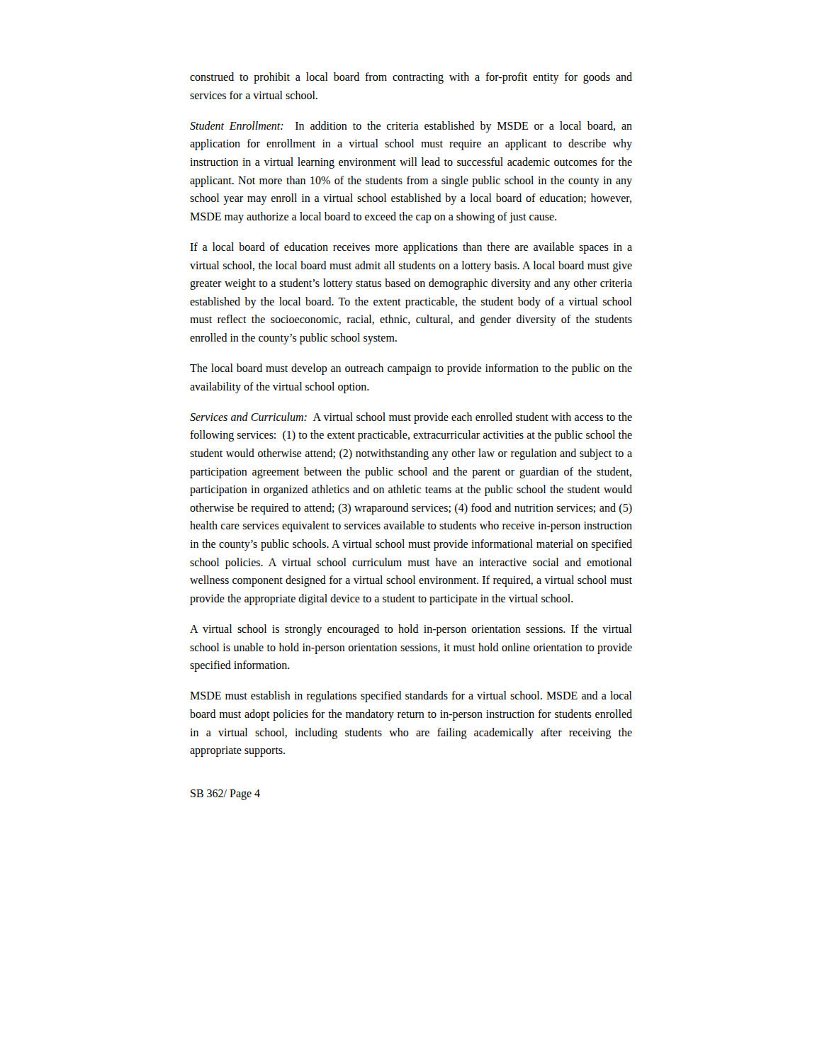construed to prohibit a local board from contracting with a for-profit entity for goods and services for a virtual school.
Student Enrollment: In addition to the criteria established by MSDE or a local board, an application for enrollment in a virtual school must require an applicant to describe why instruction in a virtual learning environment will lead to successful academic outcomes for the applicant. Not more than 10% of the students from a single public school in the county in any school year may enroll in a virtual school established by a local board of education; however, MSDE may authorize a local board to exceed the cap on a showing of just cause.
If a local board of education receives more applications than there are available spaces in a virtual school, the local board must admit all students on a lottery basis. A local board must give greater weight to a student’s lottery status based on demographic diversity and any other criteria established by the local board. To the extent practicable, the student body of a virtual school must reflect the socioeconomic, racial, ethnic, cultural, and gender diversity of the students enrolled in the county’s public school system.
The local board must develop an outreach campaign to provide information to the public on the availability of the virtual school option.
Services and Curriculum: A virtual school must provide each enrolled student with access to the following services: (1) to the extent practicable, extracurricular activities at the public school the student would otherwise attend; (2) notwithstanding any other law or regulation and subject to a participation agreement between the public school and the parent or guardian of the student, participation in organized athletics and on athletic teams at the public school the student would otherwise be required to attend; (3) wraparound services; (4) food and nutrition services; and (5) health care services equivalent to services available to students who receive in-person instruction in the county’s public schools. A virtual school must provide informational material on specified school policies. A virtual school curriculum must have an interactive social and emotional wellness component designed for a virtual school environment. If required, a virtual school must provide the appropriate digital device to a student to participate in the virtual school.
A virtual school is strongly encouraged to hold in-person orientation sessions. If the virtual school is unable to hold in-person orientation sessions, it must hold online orientation to provide specified information.
MSDE must establish in regulations specified standards for a virtual school. MSDE and a local board must adopt policies for the mandatory return to in-person instruction for students enrolled in a virtual school, including students who are failing academically after receiving the appropriate supports.
SB 362/ Page 4